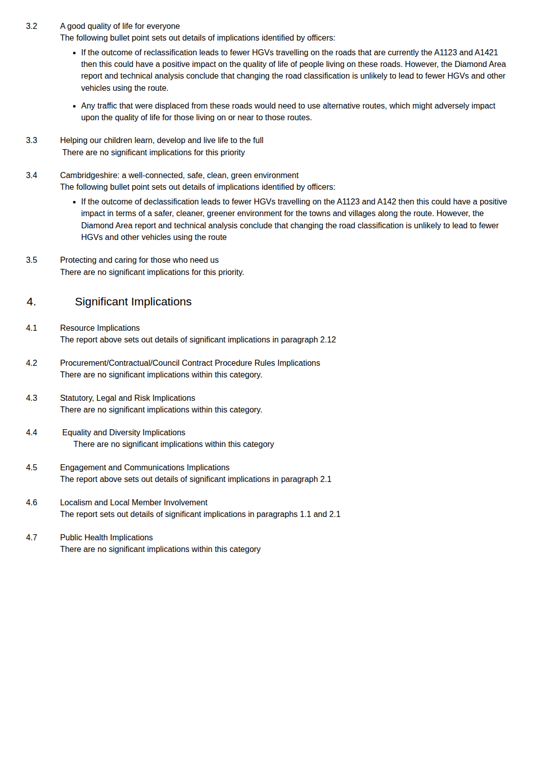3.2
A good quality of life for everyone
The following bullet point sets out details of implications identified by officers:
If the outcome of reclassification leads to fewer HGVs travelling on the roads that are currently the A1123 and A1421 then this could have a positive impact on the quality of life of people living on these roads. However, the Diamond Area report and technical analysis conclude that changing the road classification is unlikely to lead to fewer HGVs and other vehicles using the route.
Any traffic that were displaced from these roads would need to use alternative routes, which might adversely impact upon the quality of life for those living on or near to those routes.
3.3
Helping our children learn, develop and live life to the full
There are no significant implications for this priority
3.4
Cambridgeshire: a well-connected, safe, clean, green environment
The following bullet point sets out details of implications identified by officers:
If the outcome of declassification leads to fewer HGVs travelling on the A1123 and A142 then this could have a positive impact in terms of a safer, cleaner, greener environment for the towns and villages along the route. However, the Diamond Area report and technical analysis conclude that changing the road classification is unlikely to lead to fewer HGVs and other vehicles using the route
3.5
Protecting and caring for those who need us
There are no significant implications for this priority.
4.
Significant Implications
4.1
Resource Implications
The report above sets out details of significant implications in paragraph 2.12
4.2
Procurement/Contractual/Council Contract Procedure Rules Implications
There are no significant implications within this category.
4.3
Statutory, Legal and Risk Implications
There are no significant implications within this category.
4.4
Equality and Diversity Implications
There are no significant implications within this category
4.5
Engagement and Communications Implications
The report above sets out details of significant implications in paragraph 2.1
4.6
Localism and Local Member Involvement
The report sets out details of significant implications in paragraphs 1.1 and 2.1
4.7
Public Health Implications
There are no significant implications within this category